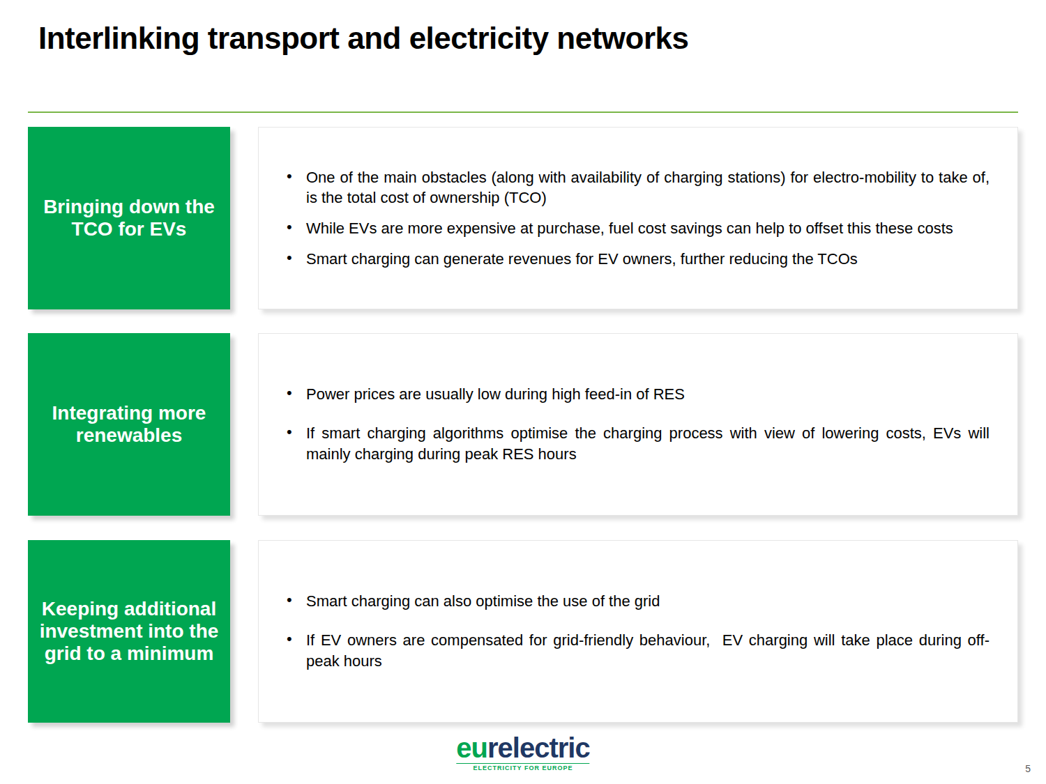Interlinking transport and electricity networks
Bringing down the TCO for EVs
One of the main obstacles (along with availability of charging stations) for electro-mobility to take of, is the total cost of ownership (TCO)
While EVs are more expensive at purchase, fuel cost savings can help to offset this these costs
Smart charging can generate revenues for EV owners, further reducing the TCOs
Integrating more renewables
Power prices are usually low during high feed-in of RES
If smart charging algorithms optimise the charging process with view of lowering costs, EVs will mainly charging during peak RES hours
Keeping additional investment into the grid to a minimum
Smart charging can also optimise the use of the grid
If EV owners are compensated for grid-friendly behaviour, EV charging will take place during off-peak hours
eu relectric
ELECTRICITY FOR EUROPE
5